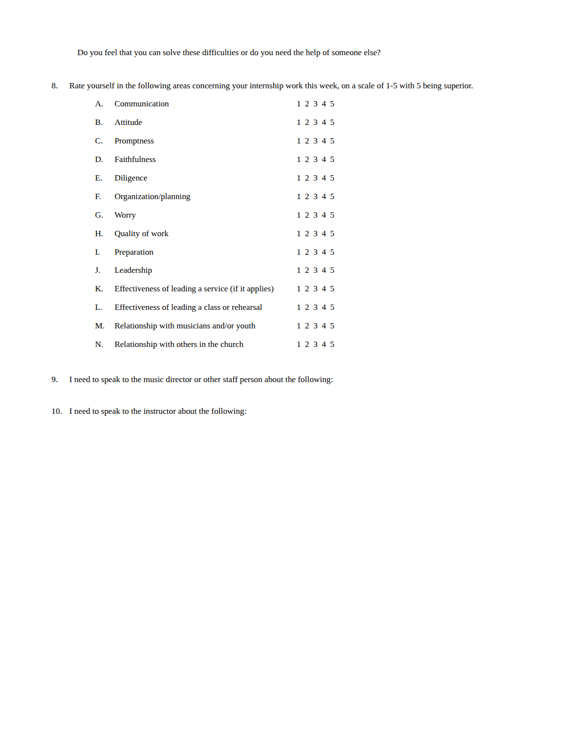Do you feel that you can solve these difficulties or do you need the help of someone else?
8.
Rate yourself in the following areas concerning your internship work this week, on a scale of 1-5 with 5 being superior.
| A. | Communication | 1 2 3 4 5 |
| B. | Attitude | 1 2 3 4 5 |
| C. | Promptness | 1 2 3 4 5 |
| D. | Faithfulness | 1 2 3 4 5 |
| E. | Diligence | 1 2 3 4 5 |
| F. | Organization/planning | 1 2 3 4 5 |
| G. | Worry | 1 2 3 4 5 |
| H. | Quality of work | 1 2 3 4 5 |
| I. | Preparation | 1 2 3 4 5 |
| J. | Leadership | 1 2 3 4 5 |
| K. | Effectiveness of leading a service (if it applies) | 1 2 3 4 5 |
| L. | Effectiveness of leading a class or rehearsal | 1 2 3 4 5 |
| M. | Relationship with musicians and/or youth | 1 2 3 4 5 |
| N. | Relationship with others in the church | 1 2 3 4 5 |
9. I need to speak to the music director or other staff person about the following:
10. I need to speak to the instructor about the following: